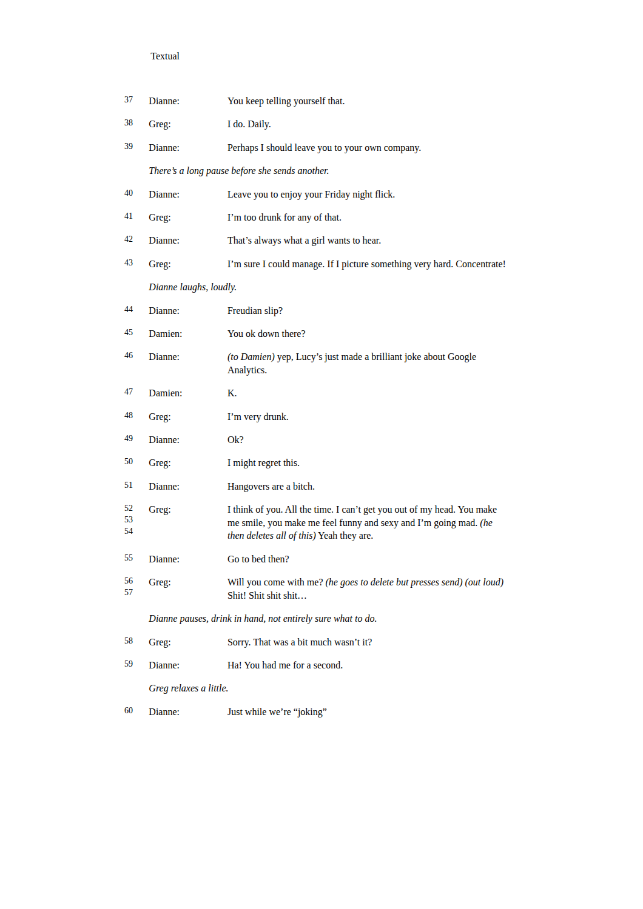Textual
| 37 | Dianne: | You keep telling yourself that. |
| 38 | Greg: | I do. Daily. |
| 39 | Dianne: | Perhaps I should leave you to your own company. |
| | There’s a long pause before she sends another. |
| 40 | Dianne: | Leave you to enjoy your Friday night flick. |
| 41 | Greg: | I’m too drunk for any of that. |
| 42 | Dianne: | That’s always what a girl wants to hear. |
| 43 | Greg: | I’m sure I could manage. If I picture something very hard. Concentrate! |
| | Dianne laughs, loudly. |
| 44 | Dianne: | Freudian slip? |
| 45 | Damien: | You ok down there? |
| 46 | Dianne: | (to Damien) yep, Lucy’s just made a brilliant joke about Google Analytics. |
| 47 | Damien: | K. |
| 48 | Greg: | I’m very drunk. |
| 49 | Dianne: | Ok? |
| 50 | Greg: | I might regret this. |
| 51 | Dianne: | Hangovers are a bitch. |
| 52 53 54 | Greg: | I think of you. All the time. I can’t get you out of my head. You make me smile, you make me feel funny and sexy and I’m going mad. (he then deletes all of this) Yeah they are. |
| 55 | Dianne: | Go to bed then? |
| 56 57 | Greg: | Will you come with me? (he goes to delete but presses send) (out loud) Shit! Shit shit shit… |
| | Dianne pauses, drink in hand, not entirely sure what to do. |
| 58 | Greg: | Sorry. That was a bit much wasn’t it? |
| 59 | Dianne: | Ha! You had me for a second. |
| | Greg relaxes a little. |
| 60 | Dianne: | Just while we’re “joking” |